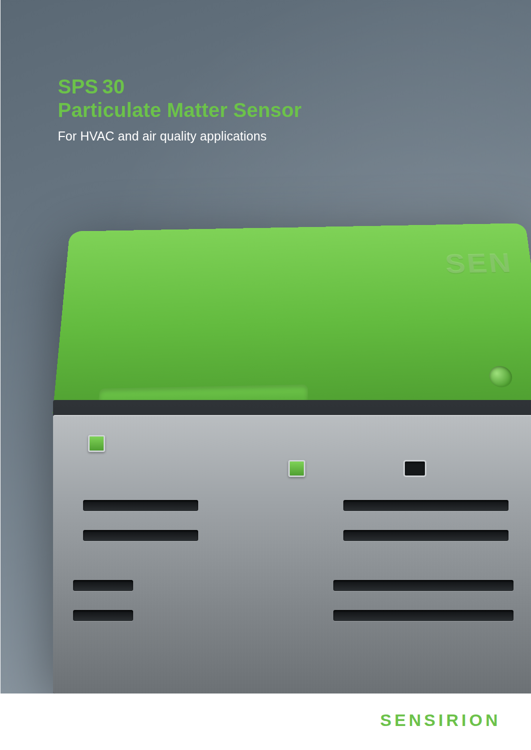SPS 30 Particulate Matter Sensor
For HVAC and air quality applications
SENSIRION